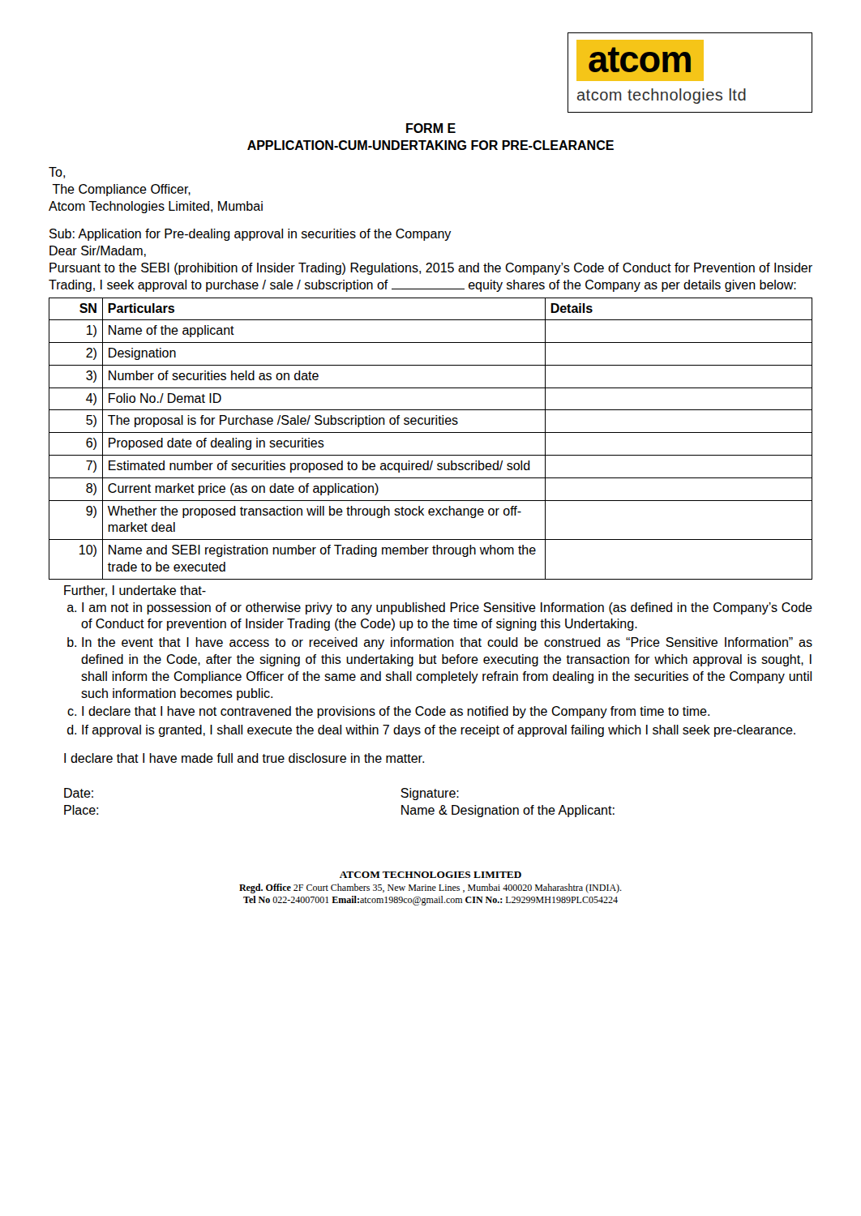atcom
atcom technologies ltd
FORM E
APPLICATION-CUM-UNDERTAKING FOR PRE-CLEARANCE
To,
The Compliance Officer,
Atcom Technologies Limited, Mumbai
Sub: Application for Pre-dealing approval in securities of the Company
Dear Sir/Madam,
Pursuant to the SEBI (prohibition of Insider Trading) Regulations, 2015 and the Company’s Code of Conduct for Prevention of Insider Trading, I seek approval to purchase / sale / subscription of equity shares of the Company as per details given below:
| SN | Particulars | Details |
| --- | --- | --- |
| 1) | Name of the applicant | |
| 2) | Designation | |
| 3) | Number of securities held as on date | |
| 4) | Folio No./ Demat ID | |
| 5) | The proposal is for Purchase /Sale/ Subscription of securities | |
| 6) | Proposed date of dealing in securities | |
| 7) | Estimated number of securities proposed to be acquired/ subscribed/ sold | |
| 8) | Current market price (as on date of application) | |
| 9) | Whether the proposed transaction will be through stock exchange or off- market deal | |
| 10) | Name and SEBI registration number of Trading member through whom the trade to be executed | |
Further, I undertake that-
I am not in possession of or otherwise privy to any unpublished Price Sensitive Information (as defined in the Company’s Code of Conduct for prevention of Insider Trading (the Code) up to the time of signing this Undertaking.
In the event that I have access to or received any information that could be construed as “Price Sensitive Information” as defined in the Code, after the signing of this undertaking but before executing the transaction for which approval is sought, I shall inform the Compliance Officer of the same and shall completely refrain from dealing in the securities of the Company until such information becomes public.
I declare that I have not contravened the provisions of the Code as notified by the Company from time to time.
If approval is granted, I shall execute the deal within 7 days of the receipt of approval failing which I shall seek pre-clearance.
I declare that I have made full and true disclosure in the matter.
| Date: | Signature: |
| Place: | Name & Designation of the Applicant: |
ATCOM TECHNOLOGIES LIMITED
Regd. Office 2F Court Chambers 35, New Marine Lines , Mumbai 400020 Maharashtra (INDIA).
Tel No 022-24007001 Email: atcom1989co@gmail.com CIN No.: L29299MH1989PLC054224